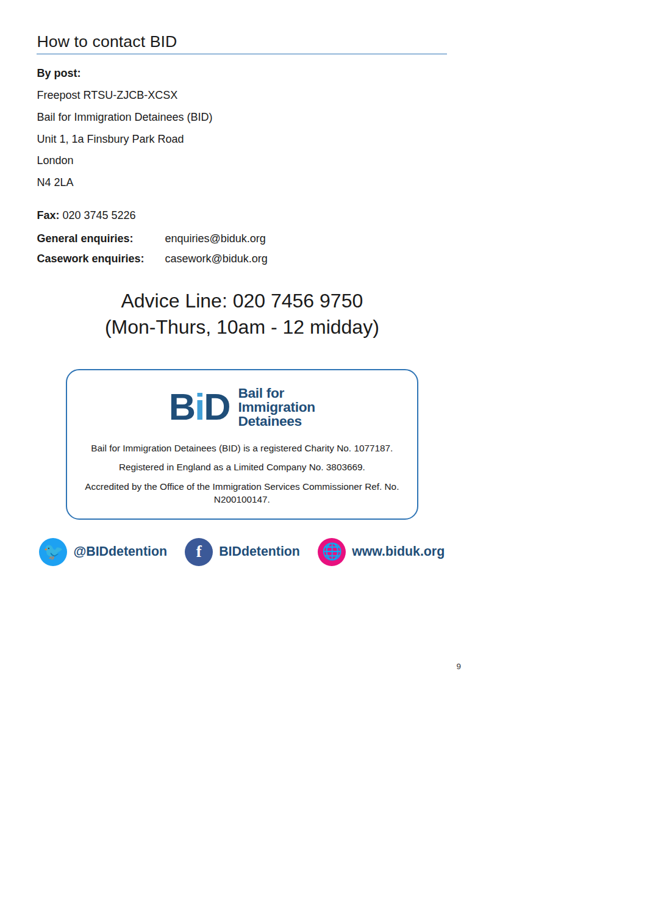How to contact BID
By post:
Freepost RTSU-ZJCB-XCSX
Bail for Immigration Detainees (BID)
Unit 1, 1a Finsbury Park Road
London
N4 2LA
Fax: 020 3745 5226
General enquiries: enquiries@biduk.org
Casework enquiries: casework@biduk.org
Advice Line: 020 7456 9750 (Mon-Thurs, 10am - 12 midday)
BiD
Bail for
Immigration
Detainees
Bail for Immigration Detainees (BID) is a registered Charity No. 1077187.
Registered in England as a Limited Company No. 3803669.
Accredited by the Office of the Immigration Services Commissioner Ref. No. N200100147.
🐦 @BIDdetention
f BIDdetention
🌐 www.biduk.org
9